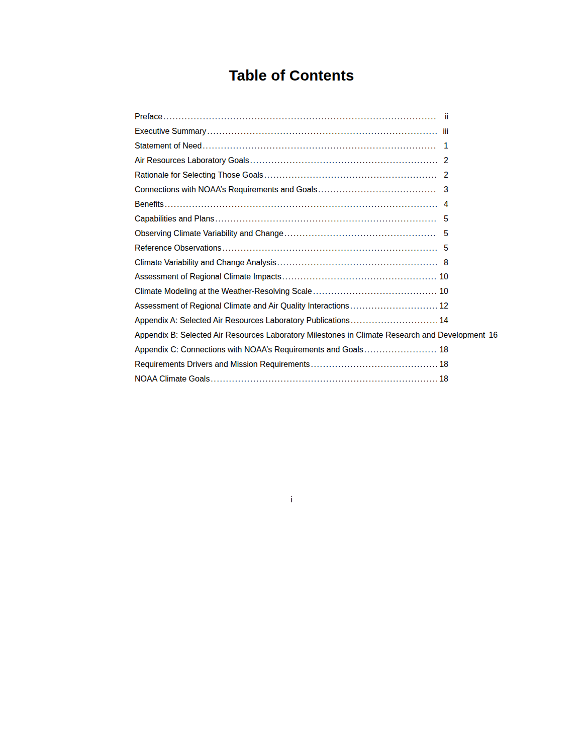Table of Contents
Preface .................................................................................................................................................. ii
Executive Summary ................................................................................................................................. iii
Statement of Need .................................................................................................................................. 1
Air Resources Laboratory Goals ................................................................................................................. 2
Rationale for Selecting Those Goals ..................................................................................................... 2
Connections with NOAA’s Requirements and Goals ............................................................................. 3
Benefits ................................................................................................................................................. 4
Capabilities and Plans .............................................................................................................................. 5
Observing Climate Variability and Change ........................................................................................... 5
Reference Observations ..................................................................................................................... 5
Climate Variability and Change Analysis ............................................................................................ 8
Assessment of Regional Climate Impacts ............................................................................................. 10
Climate Modeling at the Weather-Resolving Scale ............................................................................ 10
Assessment of Regional Climate and Air Quality Interactions ......................................................... 12
Appendix A: Selected Air Resources Laboratory Publications ..................................................................... 14
Appendix B: Selected Air Resources Laboratory Milestones in Climate Research and Development ....... 16
Appendix C: Connections with NOAA’s Requirements and Goals ............................................................. 18
Requirements Drivers and Mission Requirements ................................................................................ 18
NOAA Climate Goals ....................................................................................................................... 18
i